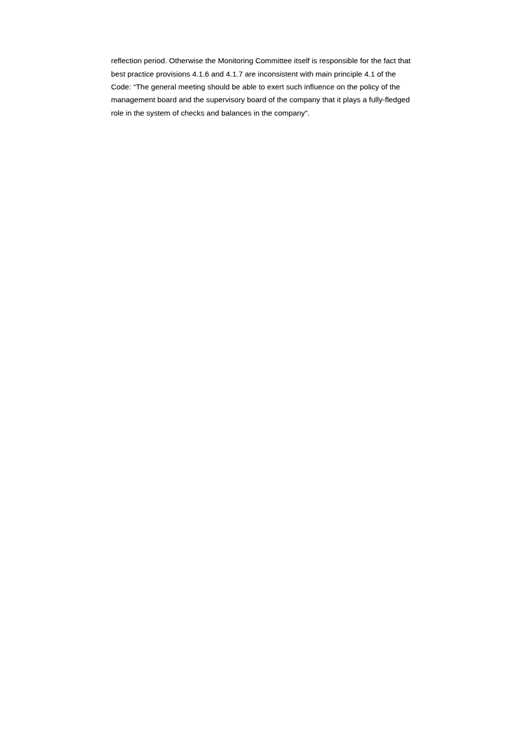reflection period. Otherwise the Monitoring Committee itself is responsible for the fact that best practice provisions 4.1.6 and 4.1.7 are inconsistent with main principle 4.1 of the Code: “The general meeting should be able to exert such influence on the policy of the management board and the supervisory board of the company that it plays a fully-fledged role in the system of checks and balances in the company”.